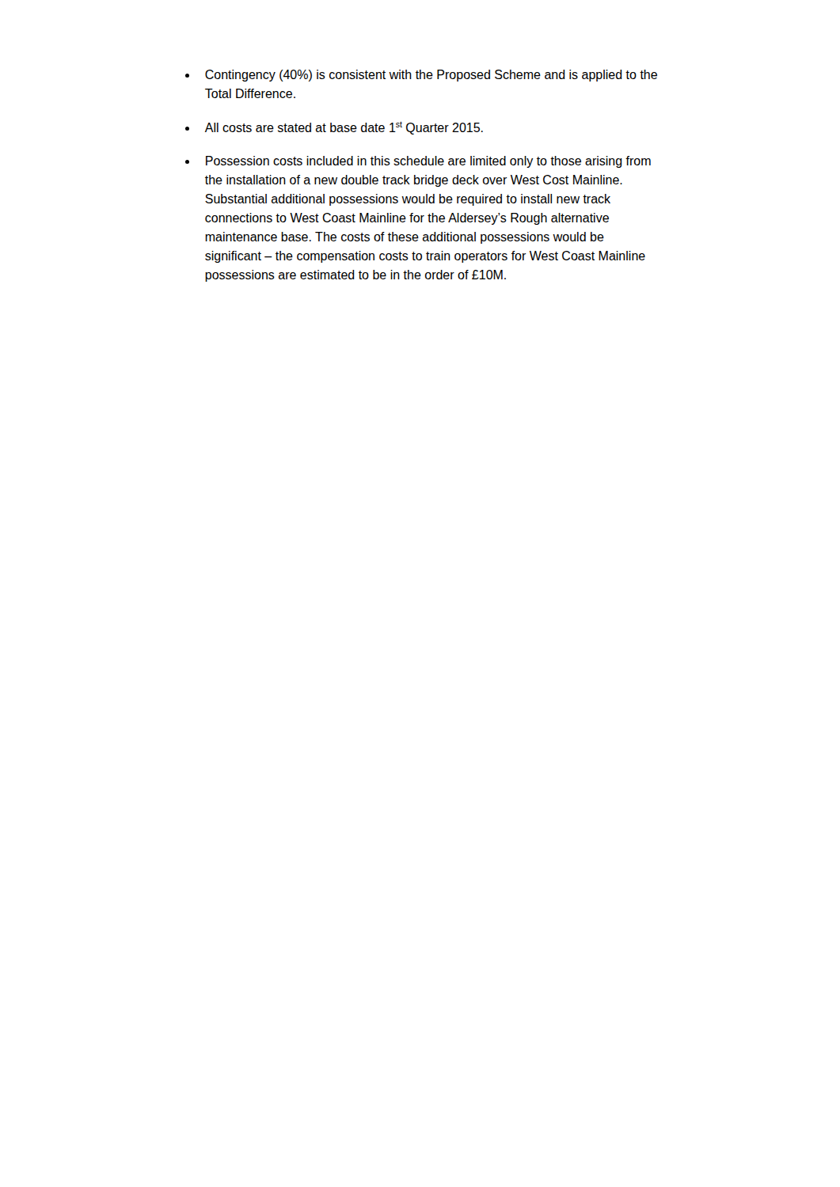Contingency (40%) is consistent with the Proposed Scheme and is applied to the Total Difference.
All costs are stated at base date 1st Quarter 2015.
Possession costs included in this schedule are limited only to those arising from the installation of a new double track bridge deck over West Cost Mainline. Substantial additional possessions would be required to install new track connections to West Coast Mainline for the Aldersey’s Rough alternative maintenance base. The costs of these additional possessions would be significant – the compensation costs to train operators for West Coast Mainline possessions are estimated to be in the order of £10M.